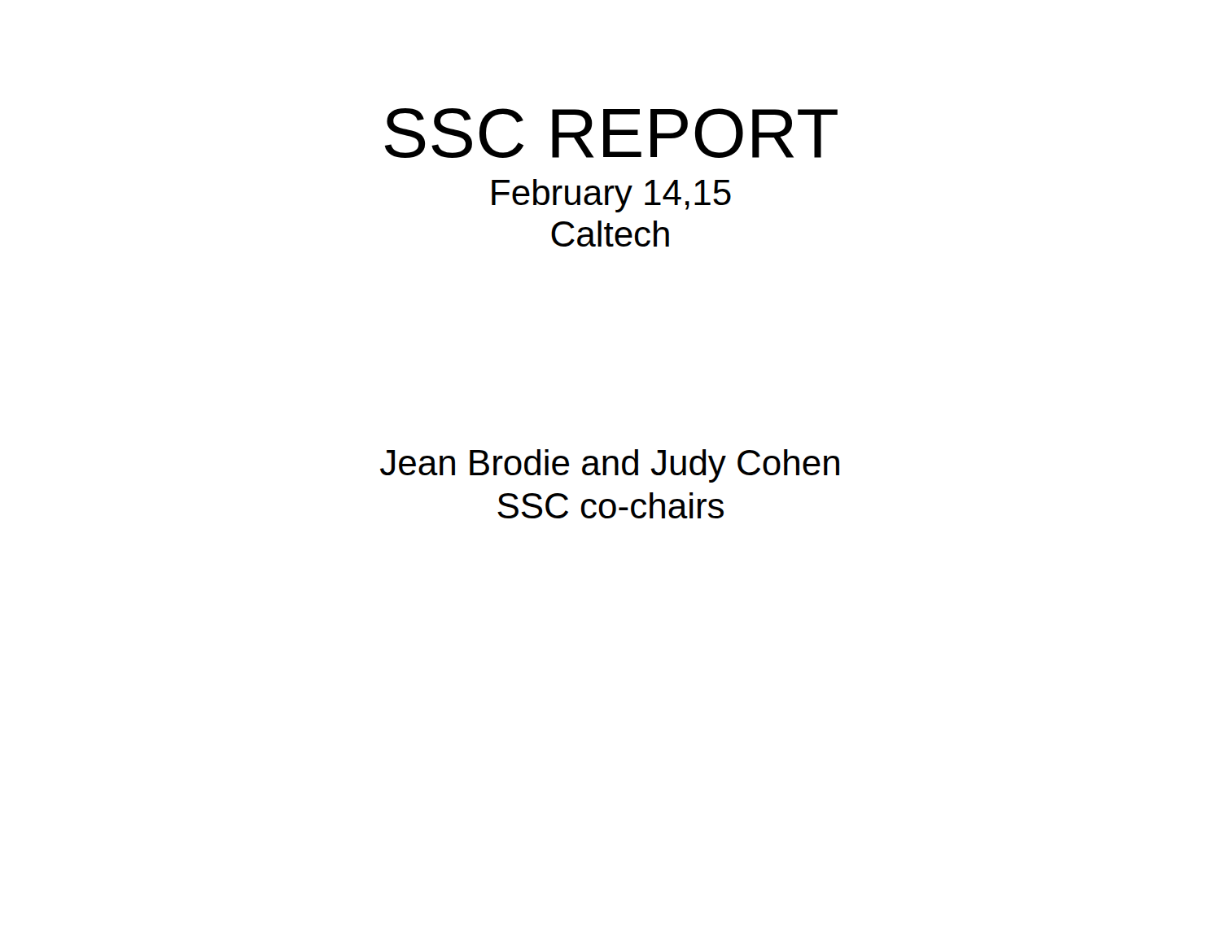SSC REPORT
February 14,15
Caltech
Jean Brodie and Judy Cohen
SSC co-chairs